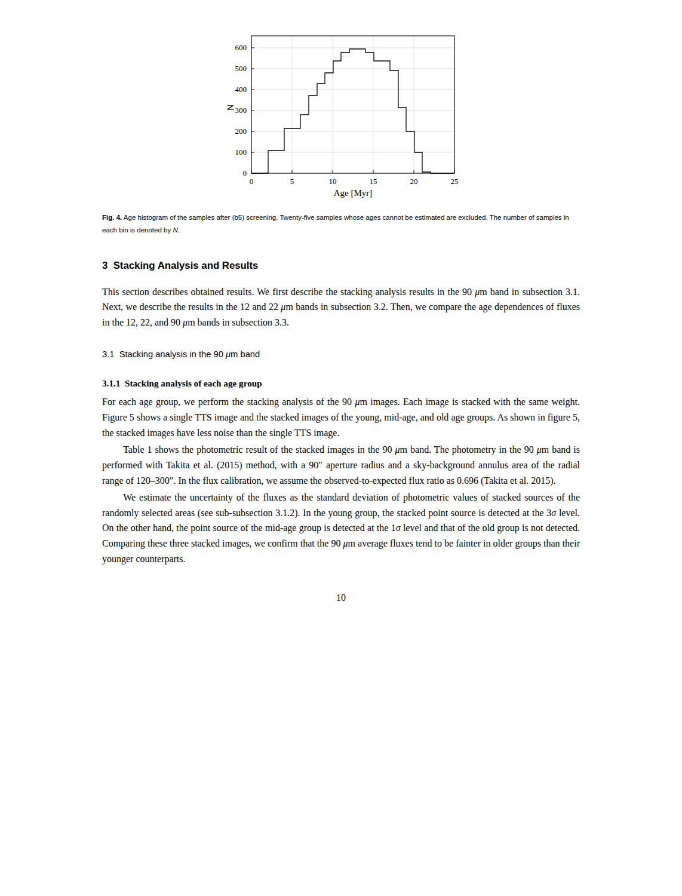N Age [Myr] 0 5 10 15 20 25 0 100 200 300 400 500 600
Fig. 4. Age histogram of the samples after (b5) screening. Twenty-five samples whose ages cannot be estimated are excluded. The number of samples in each bin is denoted by N.
3 Stacking Analysis and Results
This section describes obtained results. We first describe the stacking analysis results in the 90 μm band in subsection 3.1. Next, we describe the results in the 12 and 22 μm bands in subsection 3.2. Then, we compare the age dependences of fluxes in the 12, 22, and 90 μm bands in subsection 3.3.
3.1 Stacking analysis in the 90 μm band
3.1.1 Stacking analysis of each age group
For each age group, we perform the stacking analysis of the 90 μm images. Each image is stacked with the same weight. Figure 5 shows a single TTS image and the stacked images of the young, mid-age, and old age groups. As shown in figure 5, the stacked images have less noise than the single TTS image.
Table 1 shows the photometric result of the stacked images in the 90 μm band. The photometry in the 90 μm band is performed with Takita et al. (2015) method, with a 90″ aperture radius and a sky-background annulus area of the radial range of 120–300″. In the flux calibration, we assume the observed-to-expected flux ratio as 0.696 (Takita et al. 2015).
We estimate the uncertainty of the fluxes as the standard deviation of photometric values of stacked sources of the randomly selected areas (see sub-subsection 3.1.2). In the young group, the stacked point source is detected at the 3σ level. On the other hand, the point source of the mid-age group is detected at the 1σ level and that of the old group is not detected. Comparing these three stacked images, we confirm that the 90 μm average fluxes tend to be fainter in older groups than their younger counterparts.
10